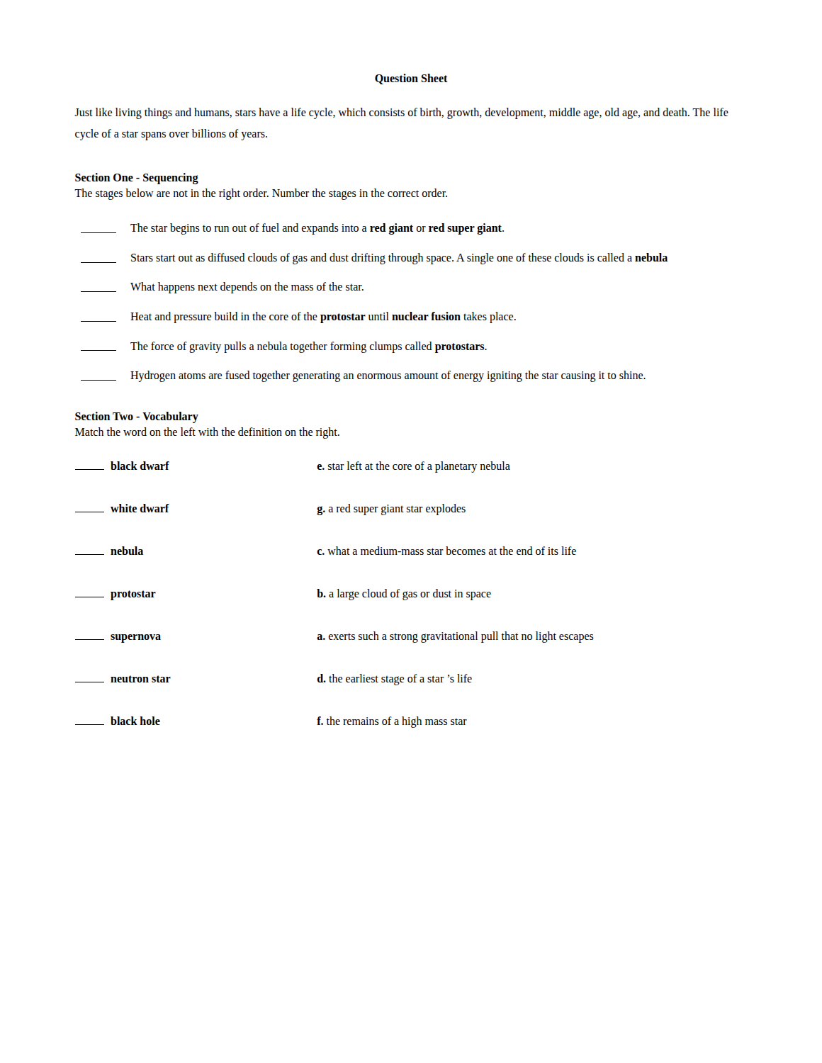Question Sheet
Just like living things and humans, stars have a life cycle, which consists of birth, growth, development, middle age, old age, and death. The life cycle of a star spans over billions of years.
Section One - Sequencing
The stages below are not in the right order. Number the stages in the correct order.
The star begins to run out of fuel and expands into a red giant or red super giant.
Stars start out as diffused clouds of gas and dust drifting through space. A single one of these clouds is called a nebula
What happens next depends on the mass of the star.
Heat and pressure build in the core of the protostar until nuclear fusion takes place.
The force of gravity pulls a nebula together forming clumps called protostars.
Hydrogen atoms are fused together generating an enormous amount of energy igniting the star causing it to shine.
Section Two - Vocabulary
Match the word on the left with the definition on the right.
| black dwarf | e. star left at the core of a planetary nebula |
| white dwarf | g. a red super giant star explodes |
| nebula | c. what a medium-mass star becomes at the end of its life |
| protostar | b. a large cloud of gas or dust in space |
| supernova | a. exerts such a strong gravitational pull that no light escapes |
| neutron star | d. the earliest stage of a star ’s life |
| black hole | f. the remains of a high mass star |